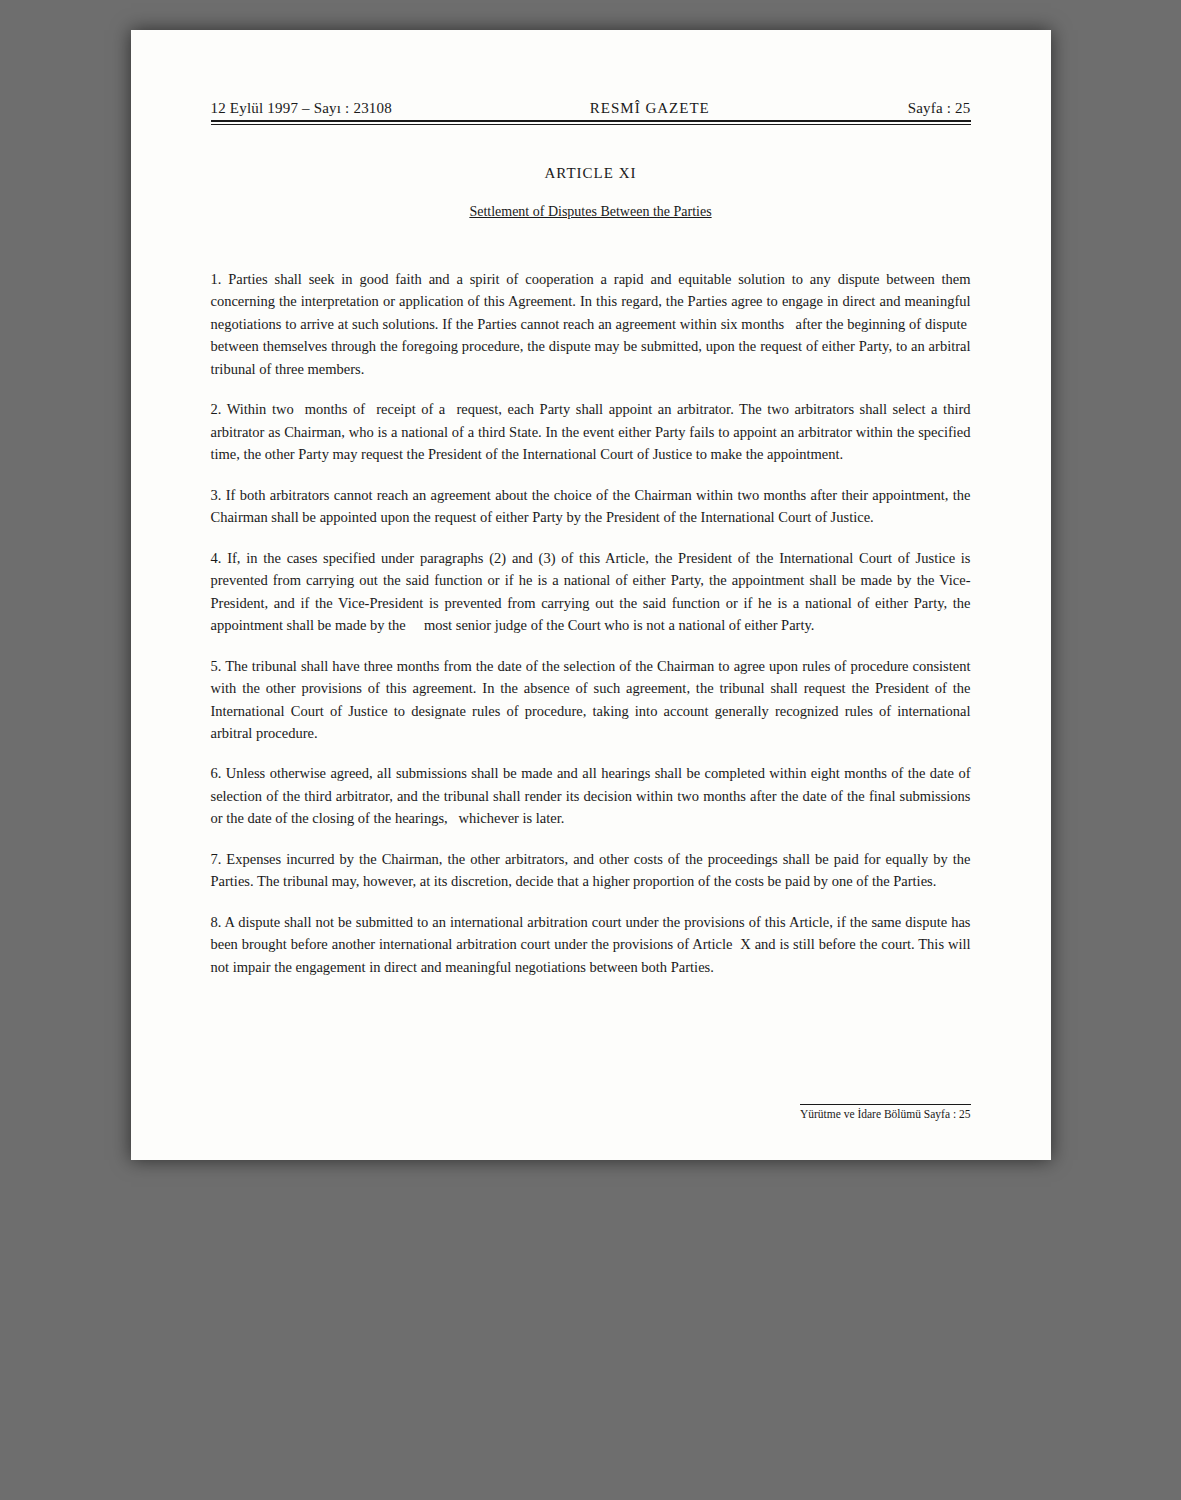12 Eylül 1997 – Sayı : 23108 RESMÎ GAZETE Sayfa : 25
ARTICLE XI
Settlement of Disputes Between the Parties
1. Parties shall seek in good faith and a spirit of cooperation a rapid and equitable solution to any dispute between them concerning the interpretation or application of this Agreement. In this regard, the Parties agree to engage in direct and meaningful negotiations to arrive at such solutions. If the Parties cannot reach an agreement within six months after the beginning of dispute between themselves through the foregoing procedure, the dispute may be submitted, upon the request of either Party, to an arbitral tribunal of three members.
2. Within two months of receipt of a request, each Party shall appoint an arbitrator. The two arbitrators shall select a third arbitrator as Chairman, who is a national of a third State. In the event either Party fails to appoint an arbitrator within the specified time, the other Party may request the President of the International Court of Justice to make the appointment.
3. If both arbitrators cannot reach an agreement about the choice of the Chairman within two months after their appointment, the Chairman shall be appointed upon the request of either Party by the President of the International Court of Justice.
4. If, in the cases specified under paragraphs (2) and (3) of this Article, the President of the International Court of Justice is prevented from carrying out the said function or if he is a national of either Party, the appointment shall be made by the Vice-President, and if the Vice-President is prevented from carrying out the said function or if he is a national of either Party, the appointment shall be made by the most senior judge of the Court who is not a national of either Party.
5. The tribunal shall have three months from the date of the selection of the Chairman to agree upon rules of procedure consistent with the other provisions of this agreement. In the absence of such agreement, the tribunal shall request the President of the International Court of Justice to designate rules of procedure, taking into account generally recognized rules of international arbitral procedure.
6. Unless otherwise agreed, all submissions shall be made and all hearings shall be completed within eight months of the date of selection of the third arbitrator, and the tribunal shall render its decision within two months after the date of the final submissions or the date of the closing of the hearings, whichever is later.
7. Expenses incurred by the Chairman, the other arbitrators, and other costs of the proceedings shall be paid for equally by the Parties. The tribunal may, however, at its discretion, decide that a higher proportion of the costs be paid by one of the Parties.
8. A dispute shall not be submitted to an international arbitration court under the provisions of this Article, if the same dispute has been brought before another international arbitration court under the provisions of Article X and is still before the court. This will not impair the engagement in direct and meaningful negotiations between both Parties.
Yürütme ve İdare Bölümü Sayfa : 25